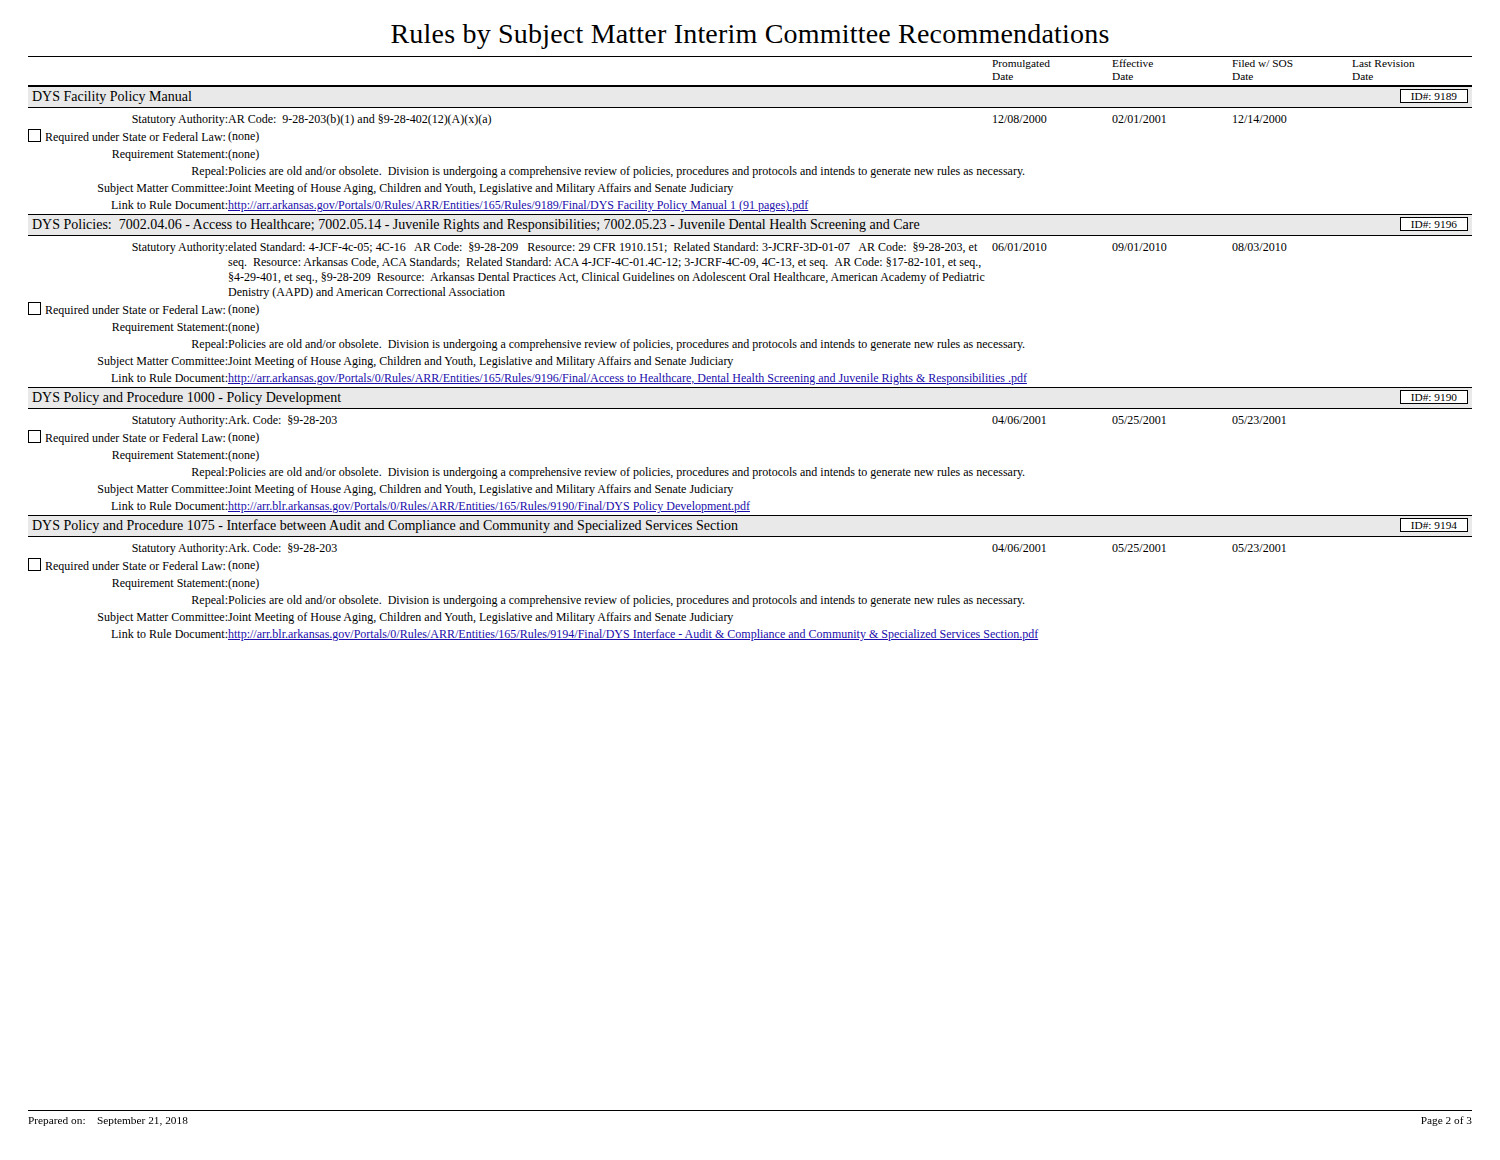Rules by Subject Matter Interim Committee Recommendations
| | Promulgated Date | Effective Date | Filed w/ SOS Date | Last Revision Date |
DYS Facility Policy Manual ID#: 9189
| Statutory Authority: | AR Code: 9-28-203(b)(1) and §9-28-402(12)(A)(x)(a) | 12/08/2000 | 02/01/2001 | 12/14/2000 | |
| Required under State or Federal Law: | (none) |
| Requirement Statement: | (none) |
| Repeal: | Policies are old and/or obsolete. Division is undergoing a comprehensive review of policies, procedures and protocols and intends to generate new rules as necessary. |
| Subject Matter Committee: | Joint Meeting of House Aging, Children and Youth, Legislative and Military Affairs and Senate Judiciary |
| Link to Rule Document: | http://arr.arkansas.gov/Portals/0/Rules/ARR/Entities/165/Rules/9189/Final/DYS Facility Policy Manual 1 (91 pages).pdf |
DYS Policies: 7002.04.06 - Access to Healthcare; 7002.05.14 - Juvenile Rights and Responsibilities; 7002.05.23 - Juvenile Dental Health Screening and Care ID#: 9196
| Statutory Authority: | elated Standard: 4-JCF-4c-05; 4C-16 AR Code: §9-28-209 Resource: 29 CFR 1910.151; Related Standard: 3-JCRF-3D-01-07 AR Code: §9-28-203, et seq. Resource: Arkansas Code, ACA Standards; Related Standard: ACA 4-JCF-4C-01.4C-12; 3-JCRF-4C-09, 4C-13, et seq. AR Code: §17-82-101, et seq., §4-29-401, et seq., §9-28-209 Resource: Arkansas Dental Practices Act, Clinical Guidelines on Adolescent Oral Healthcare, American Academy of Pediatric Denistry (AAPD) and American Correctional Association | 06/01/2010 | 09/01/2010 | 08/03/2010 | |
| Required under State or Federal Law: | (none) |
| Requirement Statement: | (none) |
| Repeal: | Policies are old and/or obsolete. Division is undergoing a comprehensive review of policies, procedures and protocols and intends to generate new rules as necessary. |
| Subject Matter Committee: | Joint Meeting of House Aging, Children and Youth, Legislative and Military Affairs and Senate Judiciary |
| Link to Rule Document: | http://arr.arkansas.gov/Portals/0/Rules/ARR/Entities/165/Rules/9196/Final/Access to Healthcare, Dental Health Screening and Juvenile Rights & Responsibilities .pdf |
DYS Policy and Procedure 1000 - Policy Development ID#: 9190
| Statutory Authority: | Ark. Code: §9-28-203 | 04/06/2001 | 05/25/2001 | 05/23/2001 | |
| Required under State or Federal Law: | (none) |
| Requirement Statement: | (none) |
| Repeal: | Policies are old and/or obsolete. Division is undergoing a comprehensive review of policies, procedures and protocols and intends to generate new rules as necessary. |
| Subject Matter Committee: | Joint Meeting of House Aging, Children and Youth, Legislative and Military Affairs and Senate Judiciary |
| Link to Rule Document: | http://arr.blr.arkansas.gov/Portals/0/Rules/ARR/Entities/165/Rules/9190/Final/DYS Policy Development.pdf |
DYS Policy and Procedure 1075 - Interface between Audit and Compliance and Community and Specialized Services Section ID#: 9194
| Statutory Authority: | Ark. Code: §9-28-203 | 04/06/2001 | 05/25/2001 | 05/23/2001 | |
| Required under State or Federal Law: | (none) |
| Requirement Statement: | (none) |
| Repeal: | Policies are old and/or obsolete. Division is undergoing a comprehensive review of policies, procedures and protocols and intends to generate new rules as necessary. |
| Subject Matter Committee: | Joint Meeting of House Aging, Children and Youth, Legislative and Military Affairs and Senate Judiciary |
| Link to Rule Document: | http://arr.blr.arkansas.gov/Portals/0/Rules/ARR/Entities/165/Rules/9194/Final/DYS Interface - Audit & Compliance and Community & Specialized Services Section.pdf |
Prepared on: September 21, 2018
Page 2 of 3